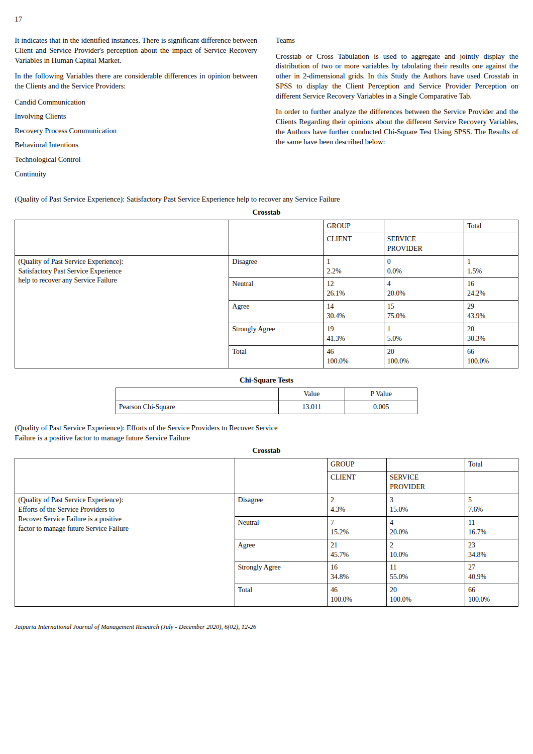17
It indicates that in the identified instances, There is significant difference between Client and Service Provider's perception about the impact of Service Recovery Variables in Human Capital Market.
In the following Variables there are considerable differences in opinion between the Clients and the Service Providers:
Candid Communication
Involving Clients
Recovery Process Communication
Behavioral Intentions
Technological Control
Continuity
Teams
Crosstab or Cross Tabulation is used to aggregate and jointly display the distribution of two or more variables by tabulating their results one against the other in 2-dimensional grids. In this Study the Authors have used Crosstab in SPSS to display the Client Perception and Service Provider Perception on different Service Recovery Variables in a Single Comparative Tab.
In order to further analyze the differences between the Service Provider and the Clients Regarding their opinions about the different Service Recovery Variables, the Authors have further conducted Chi-Square Test Using SPSS. The Results of the same have been described below:
(Quality of Past Service Experience): Satisfactory Past Service Experience help to recover any Service Failure
Crosstab
| | | GROUP | | Total |
| CLIENT | SERVICE PROVIDER | |
| (Quality of Past Service Experience): Satisfactory Past Service Experience help to recover any Service Failure | Disagree | 1 2.2% | 0 0.0% | 1 1.5% |
| Neutral | 12 26.1% | 4 20.0% | 16 24.2% |
| Agree | 14 30.4% | 15 75.0% | 29 43.9% |
| Strongly Agree | 19 41.3% | 1 5.0% | 20 30.3% |
| Total | 46 100.0% | 20 100.0% | 66 100.0% |
Chi-Square Tests
| | Value | P Value |
| Pearson Chi-Square | 13.011 | 0.005 |
(Quality of Past Service Experience): Efforts of the Service Providers to Recover Service
Failure is a positive factor to manage future Service Failure
Crosstab
| | | GROUP | | Total |
| CLIENT | SERVICE PROVIDER | |
| (Quality of Past Service Experience): Efforts of the Service Providers to Recover Service Failure is a positive factor to manage future Service Failure | Disagree | 2 4.3% | 3 15.0% | 5 7.6% |
| Neutral | 7 15.2% | 4 20.0% | 11 16.7% |
| Agree | 21 45.7% | 2 10.0% | 23 34.8% |
| Strongly Agree | 16 34.8% | 11 55.0% | 27 40.9% |
| Total | 46 100.0% | 20 100.0% | 66 100.0% |
Jaipuria International Journal of Management Research (July - December 2020), 6(02), 12-26